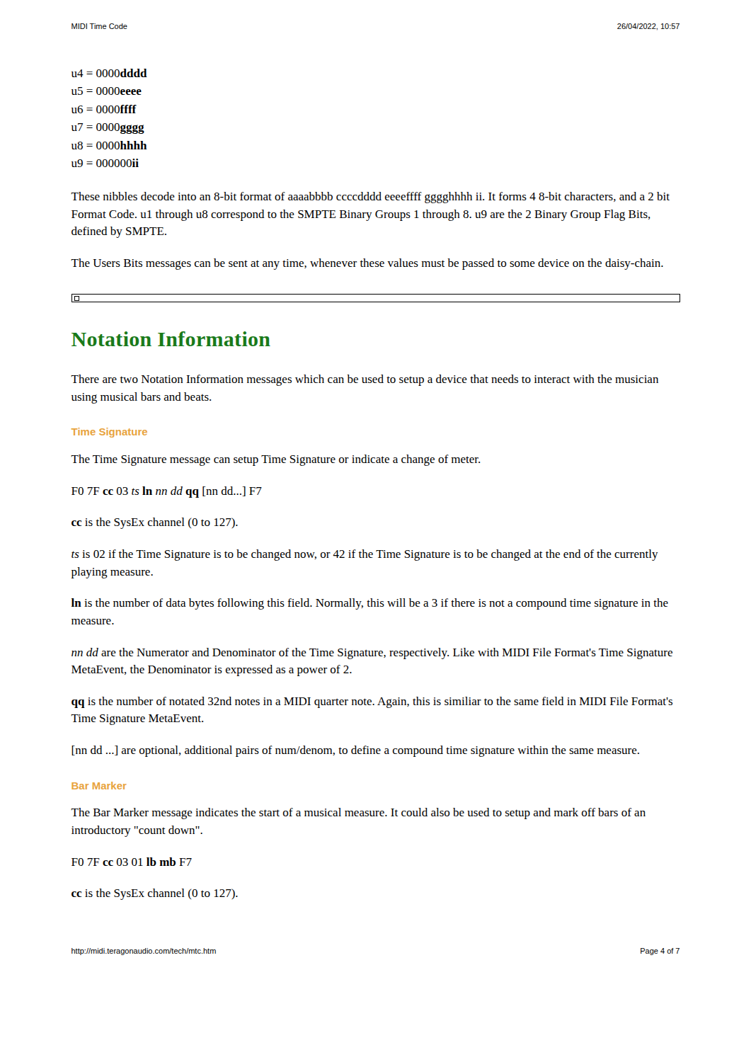MIDI Time Code 26/04/2022, 10:57
u4 = 0000dddd
u5 = 0000eeee
u6 = 0000ffff
u7 = 0000gggg
u8 = 0000hhhh
u9 = 000000ii
These nibbles decode into an 8-bit format of aaaabbbb ccccdddd eeeeffff gggghhhh ii. It forms 4 8-bit characters, and a 2 bit Format Code. u1 through u8 correspond to the SMPTE Binary Groups 1 through 8. u9 are the 2 Binary Group Flag Bits, defined by SMPTE.
The Users Bits messages can be sent at any time, whenever these values must be passed to some device on the daisy-chain.
Notation Information
There are two Notation Information messages which can be used to setup a device that needs to interact with the musician using musical bars and beats.
Time Signature
The Time Signature message can setup Time Signature or indicate a change of meter.
F0 7F cc 03 ts ln nn dd qq [nn dd...] F7
cc is the SysEx channel (0 to 127).
ts is 02 if the Time Signature is to be changed now, or 42 if the Time Signature is to be changed at the end of the currently playing measure.
ln is the number of data bytes following this field. Normally, this will be a 3 if there is not a compound time signature in the measure.
nn dd are the Numerator and Denominator of the Time Signature, respectively. Like with MIDI File Format's Time Signature MetaEvent, the Denominator is expressed as a power of 2.
qq is the number of notated 32nd notes in a MIDI quarter note. Again, this is similiar to the same field in MIDI File Format's Time Signature MetaEvent.
[nn dd ...] are optional, additional pairs of num/denom, to define a compound time signature within the same measure.
Bar Marker
The Bar Marker message indicates the start of a musical measure. It could also be used to setup and mark off bars of an introductory "count down".
F0 7F cc 03 01 lb mb F7
cc is the SysEx channel (0 to 127).
http://midi.teragonaudio.com/tech/mtc.htm Page 4 of 7